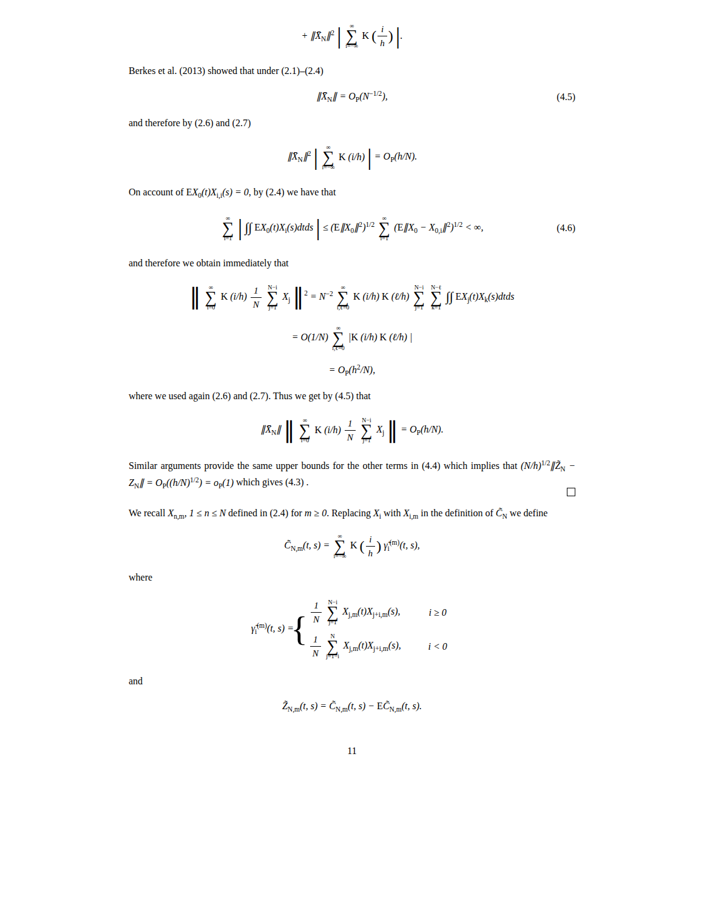+ ∥X̄N∥2 | ∞∑i=−∞ K (ih) |.
Berkes et al. (2013) showed that under (2.1)–(2.4)
∥X̄N∥ = OP(N−1/2), (4.5)
and therefore by (2.6) and (2.7)
∥X̄N∥2 | ∞∑i=−∞ K (i/h) | = OP(h/N).
On account of EX0(t)Xi,i(s) = 0, by (2.4) we have that
∞∑i=1 | ∫∫ EX0(t)Xi(s)dtds | ≤ (E∥X0∥2)1/2 ∞∑i=1 (E∥X0 − X0,i∥2)1/2 < ∞, (4.6)
and therefore we obtain immediately that
∥ ∞∑i=0 K (i/h) 1 N N−i∑j=1 Xj ∥2 = N−2 ∞∑i,ℓ=0 K (i/h) K (ℓ/h) N−i∑j=1 N−ℓ∑k=1 ∫∫ EXj(t)Xk(s)dtds
= O(1/N) ∞∑i,ℓ=0 |K (i/h) K (ℓ/h) |
= OP(h2/N),
where we used again (2.6) and (2.7). Thus we get by (4.5) that
∥X̄N∥ ∥ ∞∑i=0 K (i/h) 1 N N−i∑j=1 Xj ∥ = OP(h/N).
Similar arguments provide the same upper bounds for the other terms in (4.4) which implies that (N/h)1/2∥Z̃N − ZN∥ = OP((h/N)1/2) = oP(1) which gives (4.3) .
We recall Xn,m, 1 ≤ n ≤ N defined in (2.4) for m ≥ 0. Replacing Xi with Xi,m in the definition of C̃N we define
C̃N,m(t, s) = ∞∑i=−∞ K (ih) γ̃i(m)(t, s),
where
γ̃i(m)(t, s) = {
| 1 N N−i ∑ j=1 X j,m (t)X j+i,m (s), | i ≥ 0 |
| 1 N N ∑ j=1−i X j,m (t)X j+i,m (s), | i < 0 |
and
Z̃N,m(t, s) = C̃N,m(t, s) − EC̃N,m(t, s).
11